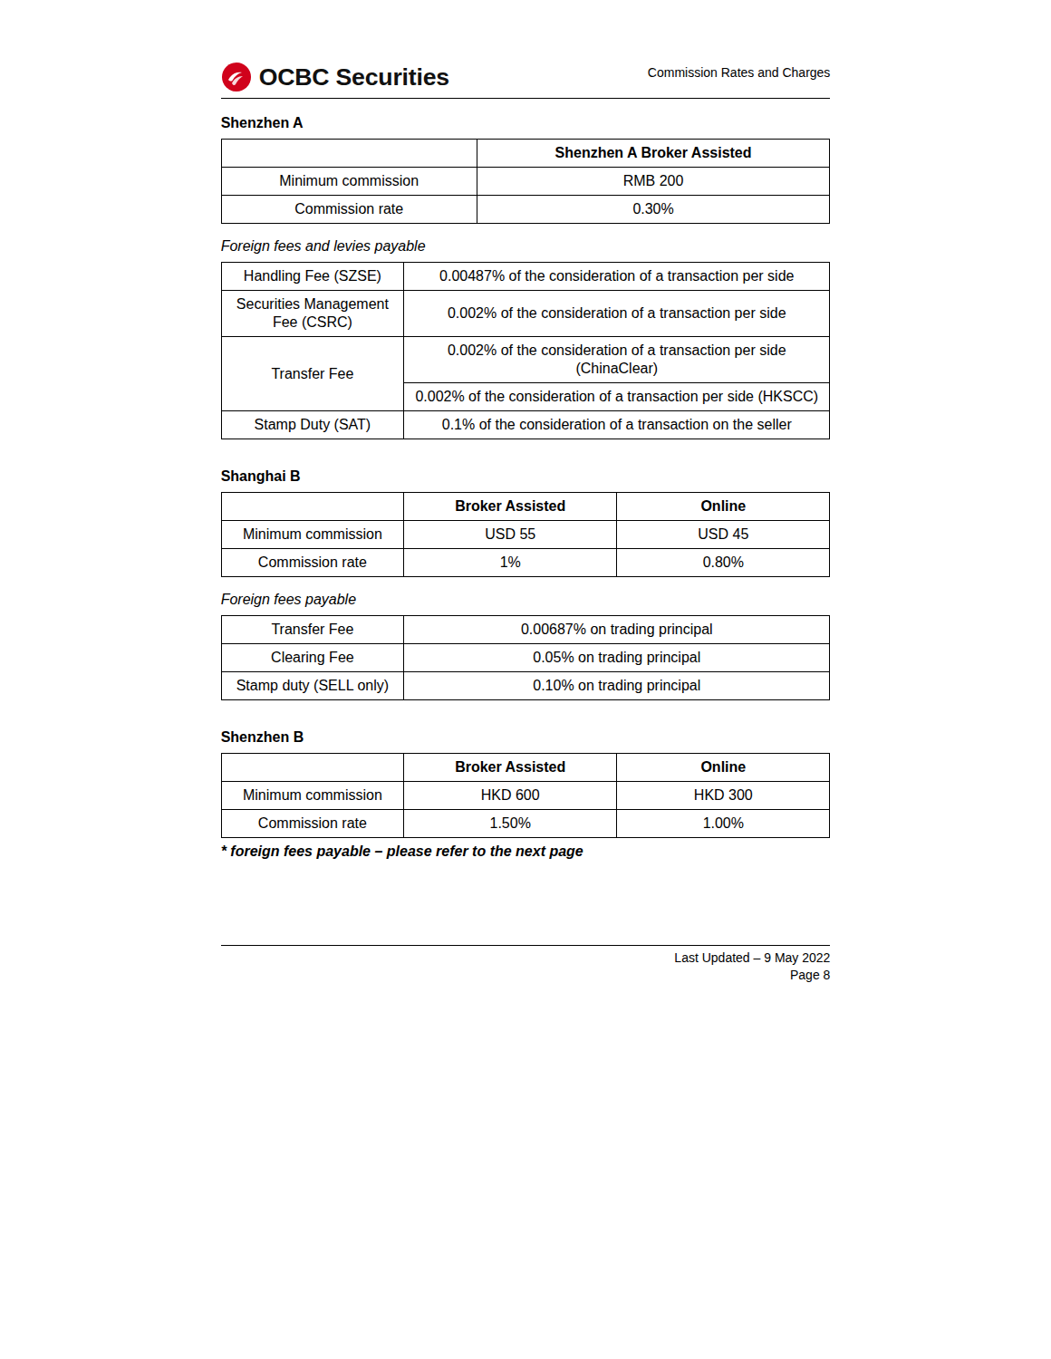OCBC Securities
Commission Rates and Charges
Shenzhen A
| | Shenzhen A Broker Assisted |
| Minimum commission | RMB 200 |
| Commission rate | 0.30% |
Foreign fees and levies payable
| Handling Fee (SZSE) | 0.00487% of the consideration of a transaction per side |
| Securities Management Fee (CSRC) | 0.002% of the consideration of a transaction per side |
| Transfer Fee | 0.002% of the consideration of a transaction per side (ChinaClear) |
| 0.002% of the consideration of a transaction per side (HKSCC) |
| Stamp Duty (SAT) | 0.1% of the consideration of a transaction on the seller |
Shanghai B
| | Broker Assisted | Online |
| Minimum commission | USD 55 | USD 45 |
| Commission rate | 1% | 0.80% |
Foreign fees payable
| Transfer Fee | 0.00687% on trading principal |
| Clearing Fee | 0.05% on trading principal |
| Stamp duty (SELL only) | 0.10% on trading principal |
Shenzhen B
| | Broker Assisted | Online |
| Minimum commission | HKD 600 | HKD 300 |
| Commission rate | 1.50% | 1.00% |
* foreign fees payable – please refer to the next page
Last Updated – 9 May 2022
Page 8